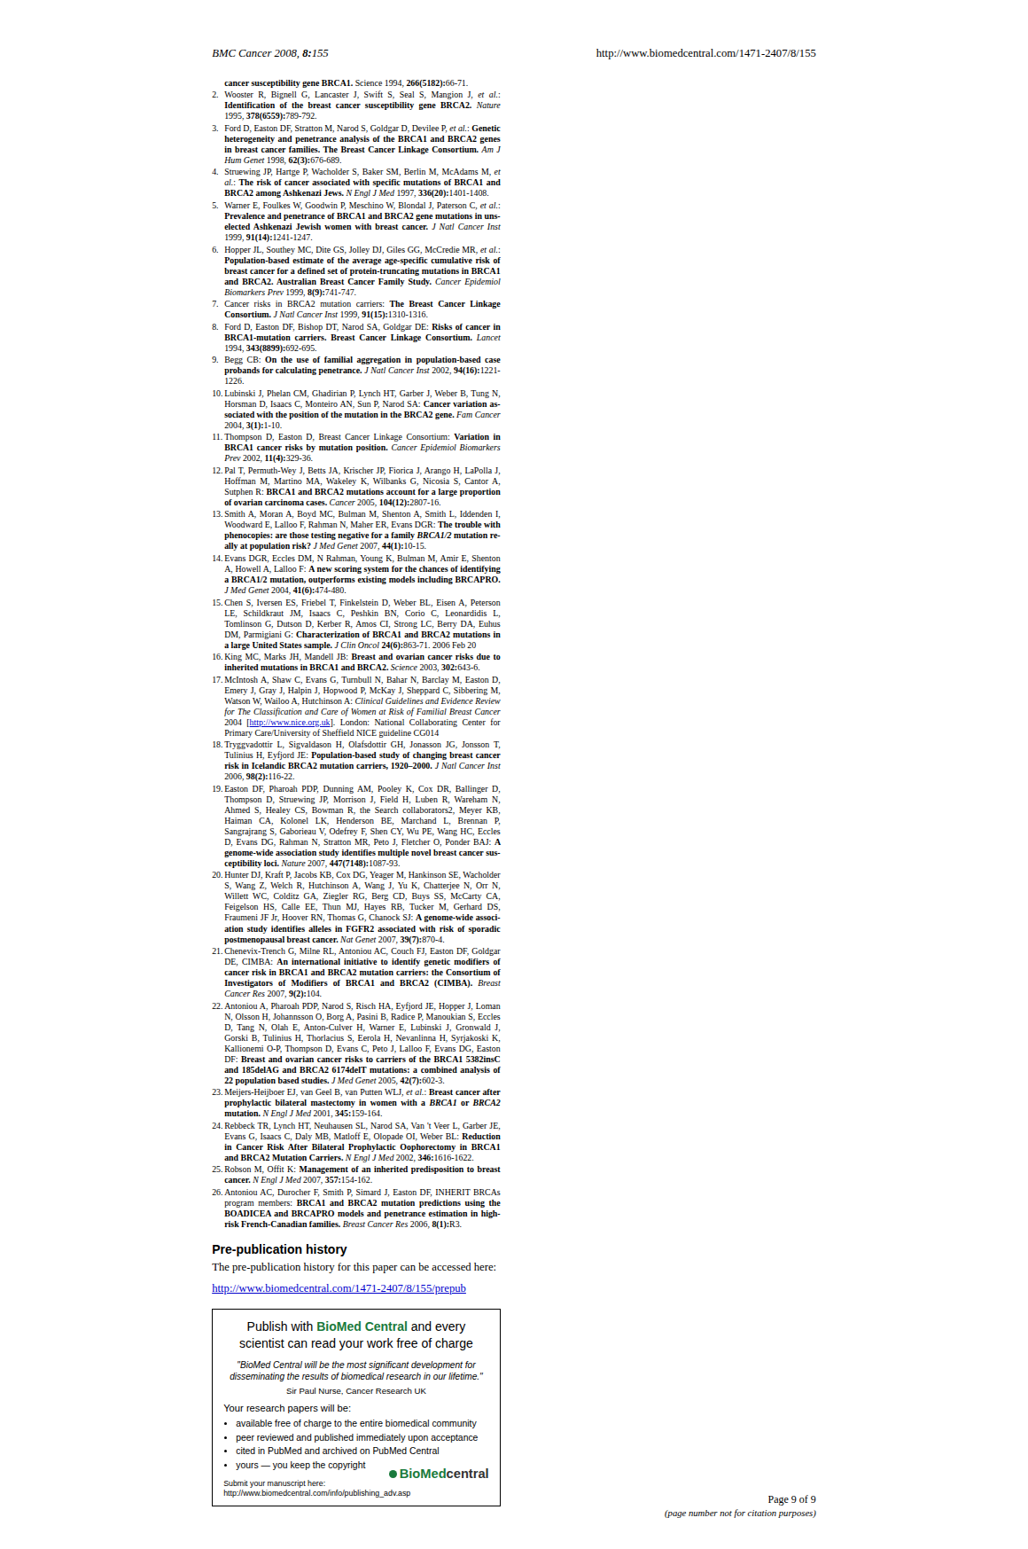BMC Cancer 2008, 8: 155
http://www.biomedcentral.com/1471-2407/8/155
cancer susceptibility gene BRCA1. Science 1994, 266(5182): 66-71.
2. Wooster R, Bignell G, Lancaster J, Swift S, Seal S, Mangion J, et al.: Identification of the breast cancer susceptibility gene BRCA2. Nature 1995, 378(6559): 789-792.
3. Ford D, Easton DF, Stratton M, Narod S, Goldgar D, Devilee P, et al.: Genetic heterogeneity and penetrance analysis of the BRCA1 and BRCA2 genes in breast cancer families. The Breast Cancer Linkage Consortium. Am J Hum Genet 1998, 62(3): 676-689.
4. Struewing JP, Hartge P, Wacholder S, Baker SM, Berlin M, McAdams M, et al.: The risk of cancer associated with specific mutations of BRCA1 and BRCA2 among Ashkenazi Jews. N Engl J Med 1997, 336(20): 1401-1408.
5. Warner E, Foulkes W, Goodwin P, Meschino W, Blondal J, Paterson C, et al.: Prevalence and penetrance of BRCA1 and BRCA2 gene mutations in unselected Ashkenazi Jewish women with breast cancer. J Natl Cancer Inst 1999, 91(14): 1241-1247.
6. Hopper JL, Southey MC, Dite GS, Jolley DJ, Giles GG, McCredie MR, et al.: Population-based estimate of the average age-specific cumulative risk of breast cancer for a defined set of protein-truncating mutations in BRCA1 and BRCA2. Australian Breast Cancer Family Study. Cancer Epidemiol Biomarkers Prev 1999, 8(9): 741-747.
7. Cancer risks in BRCA2 mutation carriers: The Breast Cancer Linkage Consortium. J Natl Cancer Inst 1999, 91(15): 1310-1316.
8. Ford D, Easton DF, Bishop DT, Narod SA, Goldgar DE: Risks of cancer in BRCA1-mutation carriers. Breast Cancer Linkage Consortium. Lancet 1994, 343(8899): 692-695.
9. Begg CB: On the use of familial aggregation in population-based case probands for calculating penetrance. J Natl Cancer Inst 2002, 94(16): 1221-1226.
10. Lubinski J, Phelan CM, Ghadirian P, Lynch HT, Garber J, Weber B, Tung N, Horsman D, Isaacs C, Monteiro AN, Sun P, Narod SA: Cancer variation associated with the position of the mutation in the BRCA2 gene. Fam Cancer 2004, 3(1): 1-10.
11. Thompson D, Easton D, Breast Cancer Linkage Consortium: Variation in BRCA1 cancer risks by mutation position. Cancer Epidemiol Biomarkers Prev 2002, 11(4): 329-36.
12. Pal T, Permuth-Wey J, Betts JA, Krischer JP, Fiorica J, Arango H, LaPolla J, Hoffman M, Martino MA, Wakeley K, Wilbanks G, Nicosia S, Cantor A, Sutphen R: BRCA1 and BRCA2 mutations account for a large proportion of ovarian carcinoma cases. Cancer 2005, 104(12): 2807-16.
13. Smith A, Moran A, Boyd MC, Bulman M, Shenton A, Smith L, Iddenden I, Woodward E, Lalloo F, Rahman N, Maher ER, Evans DGR: The trouble with phenocopies: are those testing negative for a family BRCA1/2 mutation really at population risk? J Med Genet 2007, 44(1): 10-15.
14. Evans DGR, Eccles DM, N Rahman, Young K, Bulman M, Amir E, Shenton A, Howell A, Lalloo F: A new scoring system for the chances of identifying a BRCA1/2 mutation, outperforms existing models including BRCAPRO. J Med Genet 2004, 41(6): 474-480.
15. Chen S, Iversen ES, Friebel T, Finkelstein D, Weber BL, Eisen A, Peterson LE, Schildkraut JM, Isaacs C, Peshkin BN, Corio C, Leonardidis L, Tomlinson G, Dutson D, Kerber R, Amos CI, Strong LC, Berry DA, Euhus DM, Parmigiani G: Characterization of BRCA1 and BRCA2 mutations in a large United States sample. J Clin Oncol 24(6): 863-71. 2006 Feb 20
16. King MC, Marks JH, Mandell JB: Breast and ovarian cancer risks due to inherited mutations in BRCA1 and BRCA2. Science 2003, 302: 643-6.
17. McIntosh A, Shaw C, Evans G, Turnbull N, Bahar N, Barclay M, Easton D, Emery J, Gray J, Halpin J, Hopwood P, McKay J, Sheppard C, Sibbering M, Watson W, Wailoo A, Hutchinson A: Clinical Guidelines and Evidence Review for The Classification and Care of Women at Risk of Familial Breast Cancer 2004 [http://www.nice.org.uk]. London: National Collaborating Center for Primary Care/University of Sheffield NICE guideline CG014
18. Tryggvadottir L, Sigvaldason H, Olafsdottir GH, Jonasson JG, Jonsson T, Tulinius H, Eyfjord JE: Population-based study of changing breast cancer risk in Icelandic BRCA2 mutation carriers, 1920–2000. J Natl Cancer Inst 2006, 98(2): 116-22.
19. Easton DF, Pharoah PDP, Dunning AM, Pooley K, Cox DR, Ballinger D, Thompson D, Struewing JP, Morrison J, Field H, Luben R, Wareham N, Ahmed S, Healey CS, Bowman R, the Search collaborators2, Meyer KB, Haiman CA, Kolonel LK, Henderson BE, Marchand L, Brennan P, Sangrajrang S, Gaborieau V, Odefrey F, Shen CY, Wu PE, Wang HC, Eccles D, Evans DG, Rahman N, Stratton MR, Peto J, Fletcher O, Ponder BAJ: A genome-wide association study identifies multiple novel breast cancer susceptibility loci. Nature 2007, 447(7148): 1087-93.
20. Hunter DJ, Kraft P, Jacobs KB, Cox DG, Yeager M, Hankinson SE, Wacholder S, Wang Z, Welch R, Hutchinson A, Wang J, Yu K, Chatterjee N, Orr N, Willett WC, Colditz GA, Ziegler RG, Berg CD, Buys SS, McCarty CA, Feigelson HS, Calle EE, Thun MJ, Hayes RB, Tucker M, Gerhard DS, Fraumeni JF Jr, Hoover RN, Thomas G, Chanock SJ: A genome-wide association study identifies alleles in FGFR2 associated with risk of sporadic postmenopausal breast cancer. Nat Genet 2007, 39(7): 870-4.
21. Chenevix-Trench G, Milne RL, Antoniou AC, Couch FJ, Easton DF, Goldgar DE, CIMBA: An international initiative to identify genetic modifiers of cancer risk in BRCA1 and BRCA2 mutation carriers: the Consortium of Investigators of Modifiers of BRCA1 and BRCA2 (CIMBA). Breast Cancer Res 2007, 9(2): 104.
22. Antoniou A, Pharoah PDP, Narod S, Risch HA, Eyfjord JE, Hopper J, Loman N, Olsson H, Johannsson O, Borg A, Pasini B, Radice P, Manoukian S, Eccles D, Tang N, Olah E, Anton-Culver H, Warner E, Lubinski J, Gronwald J, Gorski B, Tulinius H, Thorlacius S, Eerola H, Nevanlinna H, Syrjakoski K, Kallionemi O-P, Thompson D, Evans C, Peto J, Lalloo F, Evans DG, Easton DF: Breast and ovarian cancer risks to carriers of the BRCA1 5382insC and 185delAG and BRCA2 6174delT mutations: a combined analysis of 22 population based studies. J Med Genet 2005, 42(7): 602-3.
23. Meijers-Heijboer EJ, van Geel B, van Putten WLJ, et al.: Breast cancer after prophylactic bilateral mastectomy in women with a BRCA1 or BRCA2 mutation. N Engl J Med 2001, 345: 159-164.
24. Rebbeck TR, Lynch HT, Neuhausen SL, Narod SA, Van 't Veer L, Garber JE, Evans G, Isaacs C, Daly MB, Matloff E, Olopade OI, Weber BL: Reduction in Cancer Risk After Bilateral Prophylactic Oophorectomy in BRCA1 and BRCA2 Mutation Carriers. N Engl J Med 2002, 346: 1616-1622.
25. Robson M, Offit K: Management of an inherited predisposition to breast cancer. N Engl J Med 2007, 357: 154-162.
26. Antoniou AC, Durocher F, Smith P, Simard J, Easton DF, INHERIT BRCAs program members: BRCA1 and BRCA2 mutation predictions using the BOADICEA and BRCAPRO models and penetrance estimation in high-risk French-Canadian families. Breast Cancer Res 2006, 8(1): R3.
Pre-publication history
The pre-publication history for this paper can be accessed here:
http://www.biomedcentral.com/1471-2407/8/155/prepub
Publish with Bio Med Central and every
scientist can read your work free of charge
"BioMed Central will be the most significant development for disseminating the results of biomedical research in our lifetime."
Sir Paul Nurse, Cancer Research UK
Your research papers will be:
available free of charge to the entire biomedical community
peer reviewed and published immediately upon acceptance
cited in PubMed and archived on PubMed Central
yours — you keep the copyright
BioMed central
Submit your manuscript here:
http://www.biomedcentral.com/info/publishing_adv.asp
Page 9 of 9
(page number not for citation purposes)